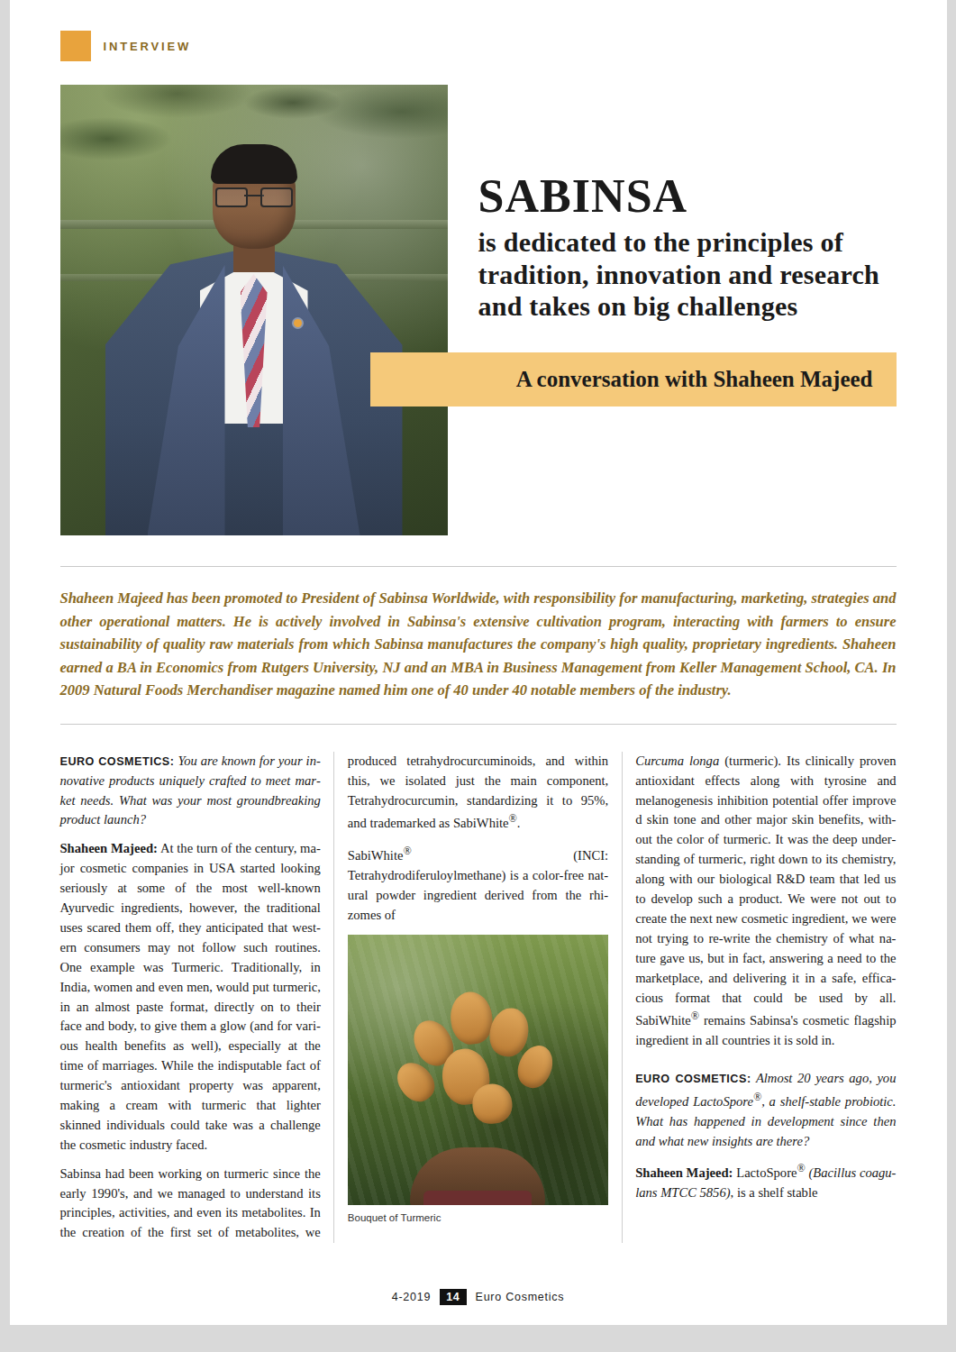Interview
SABINSA is dedicated to the principles of tradition, innovation and research and takes on big challenges
A conversation with Shaheen Majeed
Shaheen Majeed has been promoted to President of Sabinsa Worldwide, with responsibility for manufacturing, marketing, strategies and other operational matters. He is actively involved in Sabinsa's extensive cultivation program, interacting with farmers to ensure sustainability of quality raw materials from which Sabinsa manufactures the company's high quality, proprietary ingredients. Shaheen earned a BA in Economics from Rutgers University, NJ and an MBA in Business Management from Keller Management School, CA. In 2009 Natural Foods Merchandiser magazine named him one of 40 under 40 notable members of the industry.
Euro Cosmetics: You are known for your innovative products uniquely crafted to meet market needs. What was your most groundbreaking product launch?
Shaheen Majeed: At the turn of the century, major cosmetic companies in USA started looking seriously at some of the most well-known Ayurvedic ingredients, however, the traditional uses scared them off, they anticipated that western consumers may not follow such routines. One example was Turmeric. Traditionally, in India, women and even men, would put turmeric, in an almost paste format, directly on to their face and body, to give them a glow (and for various health benefits as well), especially at the time of marriages. While the indisputable fact of turmeric's antioxidant property was apparent, making a cream with turmeric that lighter skinned individuals could take was a challenge the cosmetic industry faced.
Sabinsa had been working on turmeric since the early 1990's, and we managed to understand its principles, activities, and even its metabolites. In the creation of the first set of metabolites, we produced tetrahydrocurcuminoids, and within this, we isolated just the main component, Tetrahydrocurcumin, standardizing it to 95%, and trademarked as SabiWhite®.
SabiWhite® (INCI: Tetrahydrodiferuloylmethane) is a color-free natural powder ingredient derived from the rhizomes of
Bouquet of Turmeric
Curcuma longa (turmeric). Its clinically proven antioxidant effects along with tyrosine and melanogenesis inhibition potential offer improve d skin tone and other major skin benefits, without the color of turmeric. It was the deep understanding of turmeric, right down to its chemistry, along with our biological R&D team that led us to develop such a product. We were not out to create the next new cosmetic ingredient, we were not trying to re-write the chemistry of what nature gave us, but in fact, answering a need to the marketplace, and delivering it in a safe, efficacious format that could be used by all. SabiWhite® remains Sabinsa's cosmetic flagship ingredient in all countries it is sold in.
Euro Cosmetics: Almost 20 years ago, you developed LactoSpore®, a shelf-stable probiotic. What has happened in development since then and what new insights are there?
Shaheen Majeed: LactoSpore® (Bacillus coagulans MTCC 5856), is a shelf stable
4-2019 14 Euro Cosmetics